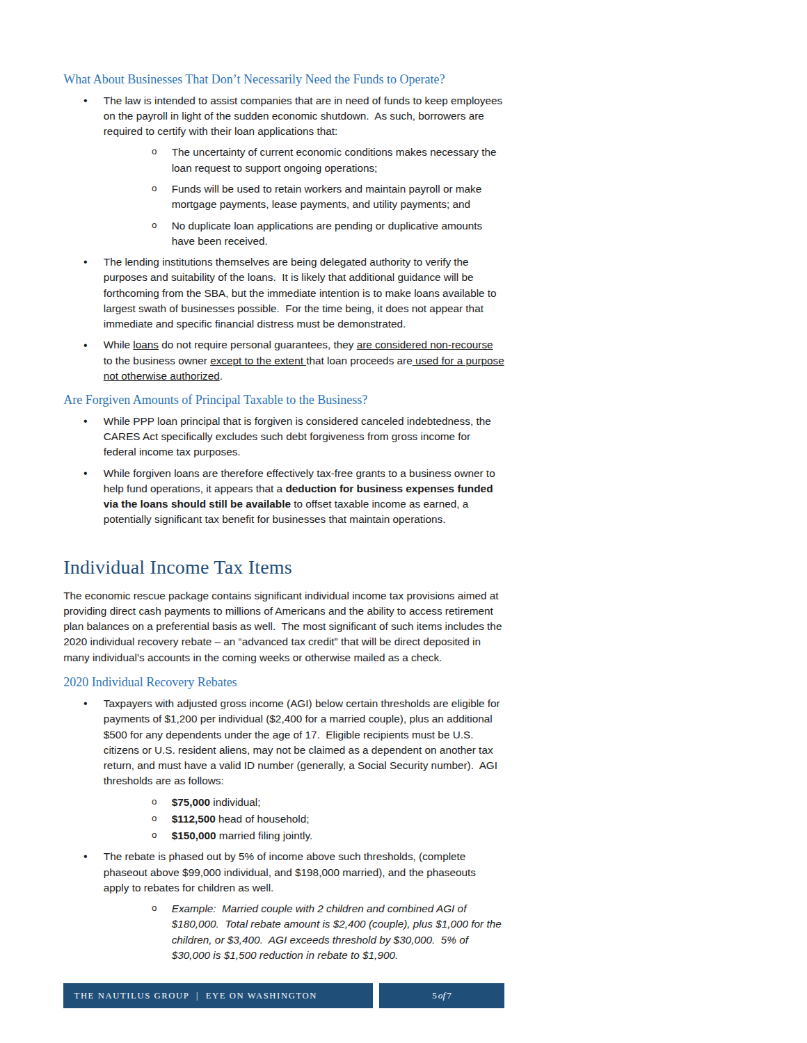What About Businesses That Don’t Necessarily Need the Funds to Operate?
The law is intended to assist companies that are in need of funds to keep employees on the payroll in light of the sudden economic shutdown. As such, borrowers are required to certify with their loan applications that:
The uncertainty of current economic conditions makes necessary the loan request to support ongoing operations;
Funds will be used to retain workers and maintain payroll or make mortgage payments, lease payments, and utility payments; and
No duplicate loan applications are pending or duplicative amounts have been received.
The lending institutions themselves are being delegated authority to verify the purposes and suitability of the loans. It is likely that additional guidance will be forthcoming from the SBA, but the immediate intention is to make loans available to largest swath of businesses possible. For the time being, it does not appear that immediate and specific financial distress must be demonstrated.
While loans do not require personal guarantees, they are considered non-recourse to the business owner except to the extent that loan proceeds are used for a purpose not otherwise authorized.
Are Forgiven Amounts of Principal Taxable to the Business?
While PPP loan principal that is forgiven is considered canceled indebtedness, the CARES Act specifically excludes such debt forgiveness from gross income for federal income tax purposes.
While forgiven loans are therefore effectively tax-free grants to a business owner to help fund operations, it appears that a deduction for business expenses funded via the loans should still be available to offset taxable income as earned, a potentially significant tax benefit for businesses that maintain operations.
Individual Income Tax Items
The economic rescue package contains significant individual income tax provisions aimed at providing direct cash payments to millions of Americans and the ability to access retirement plan balances on a preferential basis as well. The most significant of such items includes the 2020 individual recovery rebate – an “advanced tax credit” that will be direct deposited in many individual’s accounts in the coming weeks or otherwise mailed as a check.
2020 Individual Recovery Rebates
Taxpayers with adjusted gross income (AGI) below certain thresholds are eligible for payments of $1,200 per individual ($2,400 for a married couple), plus an additional $500 for any dependents under the age of 17. Eligible recipients must be U.S. citizens or U.S. resident aliens, may not be claimed as a dependent on another tax return, and must have a valid ID number (generally, a Social Security number). AGI thresholds are as follows:
$75,000 individual;
$112,500 head of household;
$150,000 married filing jointly.
The rebate is phased out by 5% of income above such thresholds, (complete phaseout above $99,000 individual, and $198,000 married), and the phaseouts apply to rebates for children as well.
Example: Married couple with 2 children and combined AGI of $180,000. Total rebate amount is $2,400 (couple), plus $1,000 for the children, or $3,400. AGI exceeds threshold by $30,000. 5% of $30,000 is $1,500 reduction in rebate to $1,900.
THE NAUTILUS GROUP | EYE ON WASHINGTON
5 of 7